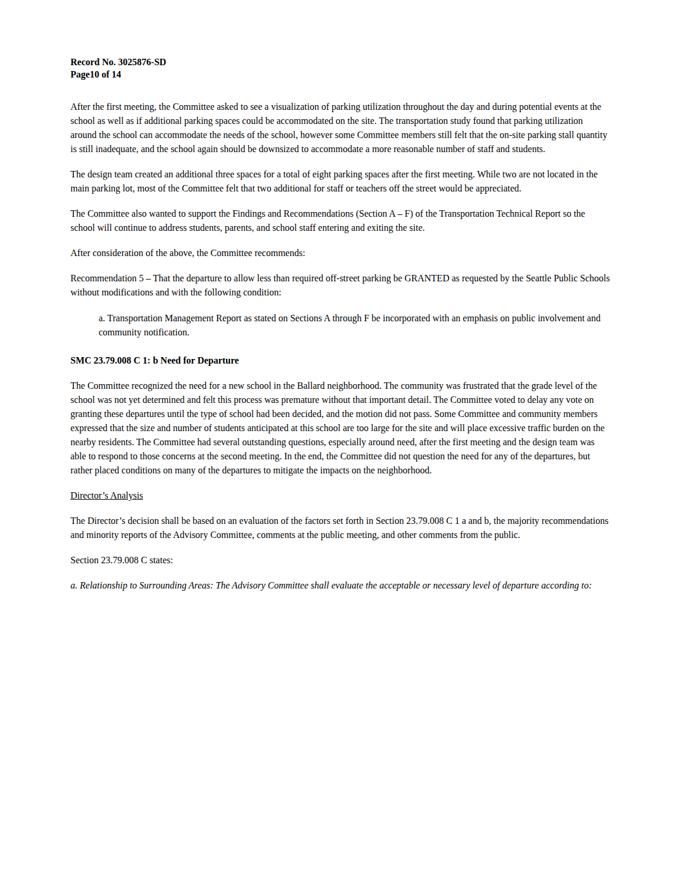Record No. 3025876-SD
Page10 of 14
After the first meeting, the Committee asked to see a visualization of parking utilization throughout the day and during potential events at the school as well as if additional parking spaces could be accommodated on the site. The transportation study found that parking utilization around the school can accommodate the needs of the school, however some Committee members still felt that the on-site parking stall quantity is still inadequate, and the school again should be downsized to accommodate a more reasonable number of staff and students.
The design team created an additional three spaces for a total of eight parking spaces after the first meeting. While two are not located in the main parking lot, most of the Committee felt that two additional for staff or teachers off the street would be appreciated.
The Committee also wanted to support the Findings and Recommendations (Section A – F) of the Transportation Technical Report so the school will continue to address students, parents, and school staff entering and exiting the site.
After consideration of the above, the Committee recommends:
Recommendation 5 – That the departure to allow less than required off-street parking be GRANTED as requested by the Seattle Public Schools without modifications and with the following condition:
a. Transportation Management Report as stated on Sections A through F be incorporated with an emphasis on public involvement and community notification.
SMC 23.79.008 C 1: b Need for Departure
The Committee recognized the need for a new school in the Ballard neighborhood. The community was frustrated that the grade level of the school was not yet determined and felt this process was premature without that important detail. The Committee voted to delay any vote on granting these departures until the type of school had been decided, and the motion did not pass. Some Committee and community members expressed that the size and number of students anticipated at this school are too large for the site and will place excessive traffic burden on the nearby residents. The Committee had several outstanding questions, especially around need, after the first meeting and the design team was able to respond to those concerns at the second meeting. In the end, the Committee did not question the need for any of the departures, but rather placed conditions on many of the departures to mitigate the impacts on the neighborhood.
Director’s Analysis
The Director’s decision shall be based on an evaluation of the factors set forth in Section 23.79.008 C 1 a and b, the majority recommendations and minority reports of the Advisory Committee, comments at the public meeting, and other comments from the public.
Section 23.79.008 C states:
a. Relationship to Surrounding Areas: The Advisory Committee shall evaluate the acceptable or necessary level of departure according to: